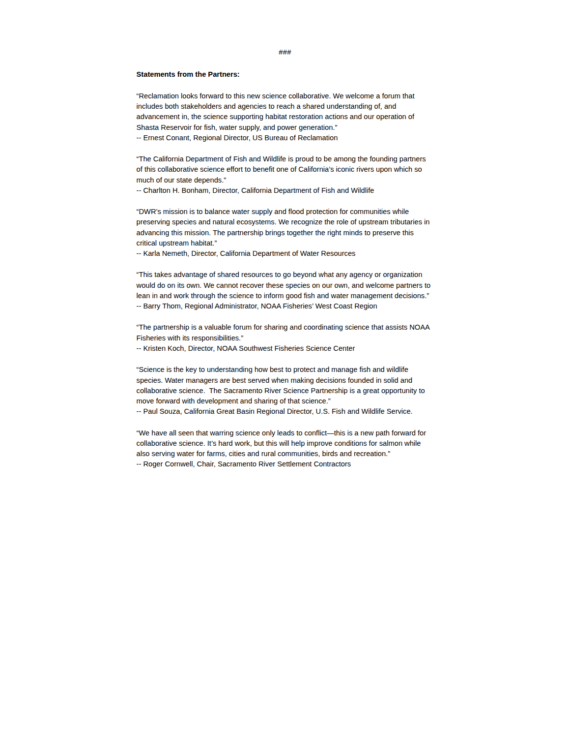###
Statements from the Partners:
“Reclamation looks forward to this new science collaborative. We welcome a forum that includes both stakeholders and agencies to reach a shared understanding of, and advancement in, the science supporting habitat restoration actions and our operation of Shasta Reservoir for fish, water supply, and power generation.”
-- Ernest Conant, Regional Director, US Bureau of Reclamation
“The California Department of Fish and Wildlife is proud to be among the founding partners of this collaborative science effort to benefit one of California’s iconic rivers upon which so much of our state depends.”
-- Charlton H. Bonham, Director, California Department of Fish and Wildlife
“DWR’s mission is to balance water supply and flood protection for communities while preserving species and natural ecosystems. We recognize the role of upstream tributaries in advancing this mission. The partnership brings together the right minds to preserve this critical upstream habitat.”
-- Karla Nemeth, Director, California Department of Water Resources
“This takes advantage of shared resources to go beyond what any agency or organization would do on its own. We cannot recover these species on our own, and welcome partners to lean in and work through the science to inform good fish and water management decisions.”
-- Barry Thom, Regional Administrator, NOAA Fisheries’ West Coast Region
“The partnership is a valuable forum for sharing and coordinating science that assists NOAA Fisheries with its responsibilities.”
-- Kristen Koch, Director, NOAA Southwest Fisheries Science Center
“Science is the key to understanding how best to protect and manage fish and wildlife species. Water managers are best served when making decisions founded in solid and collaborative science. The Sacramento River Science Partnership is a great opportunity to move forward with development and sharing of that science.”
-- Paul Souza, California Great Basin Regional Director, U.S. Fish and Wildlife Service.
“We have all seen that warring science only leads to conflict—this is a new path forward for collaborative science. It’s hard work, but this will help improve conditions for salmon while also serving water for farms, cities and rural communities, birds and recreation.”
-- Roger Cornwell, Chair, Sacramento River Settlement Contractors